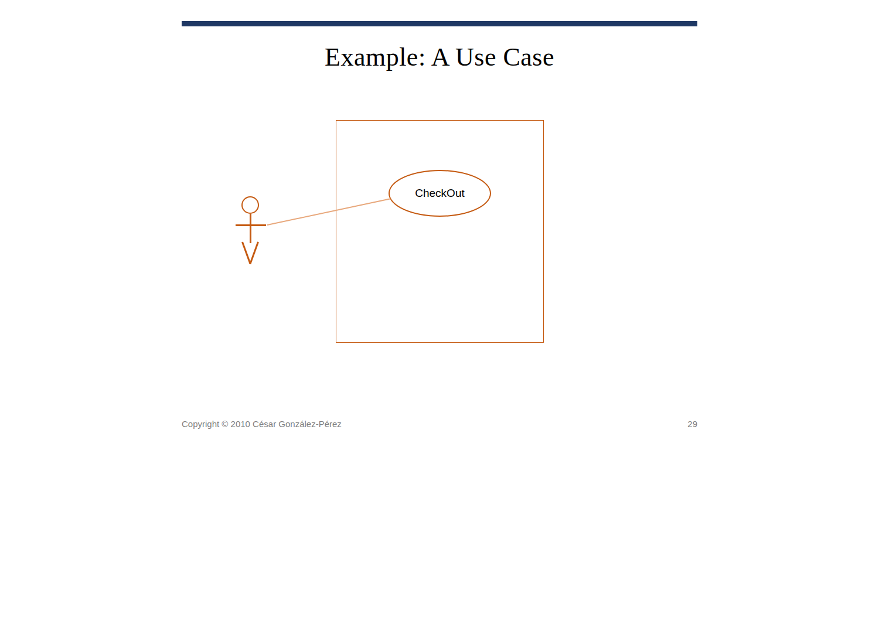Example: A Use Case
CheckOut
Copyright © 2010 César González-Pérez
29